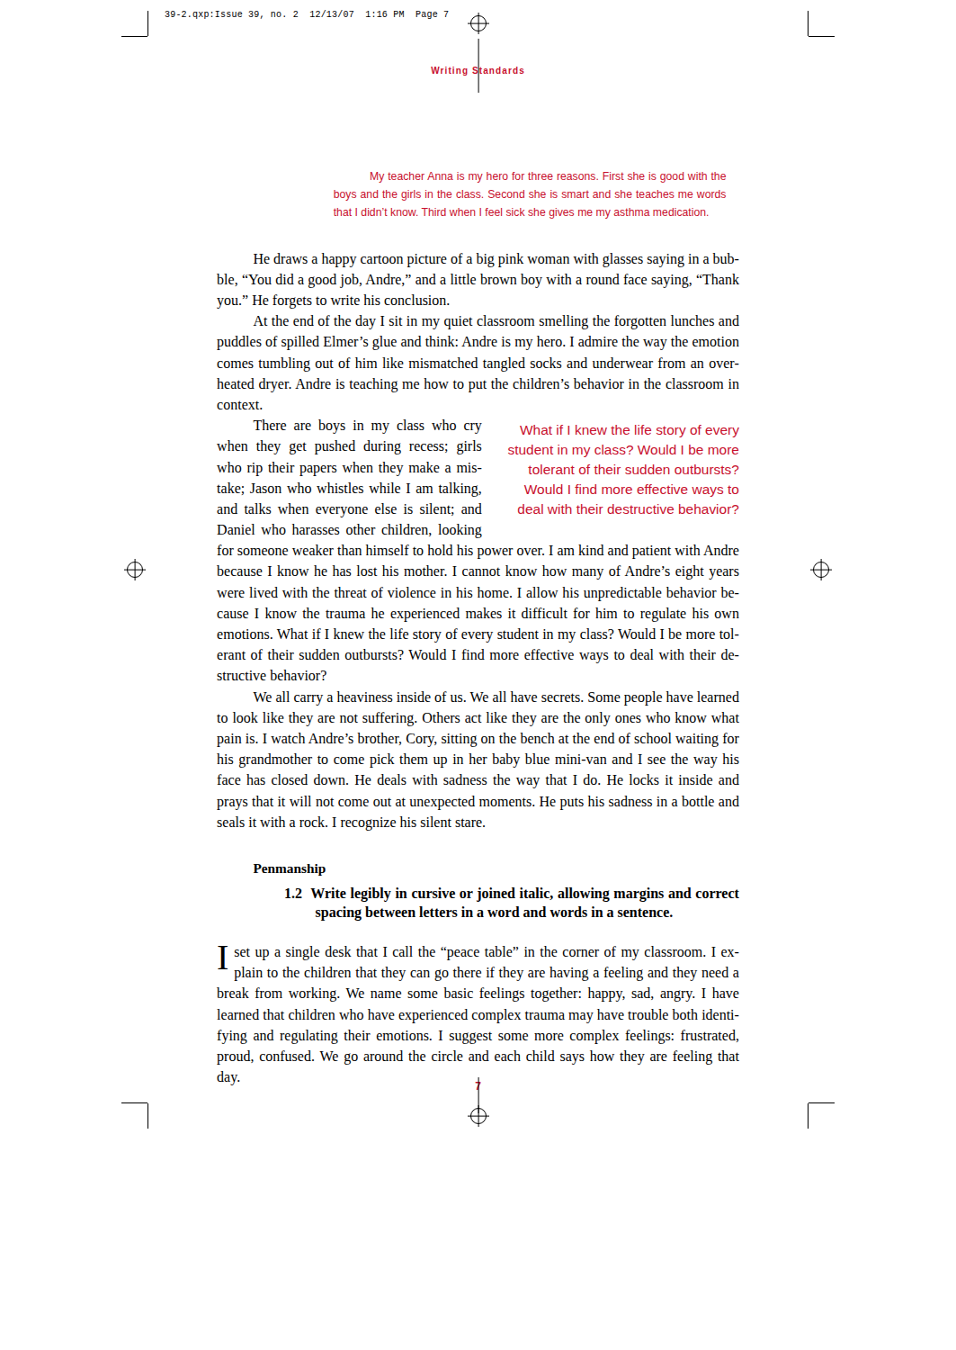39-2.qxp:Issue 39, no. 2 12/13/07 1:16 PM Page 7
Writing Standards
My teacher Anna is my hero for three reasons. First she is good with the boys and the girls in the class. Second she is smart and she teaches me words that I didn’t know. Third when I feel sick she gives me my asthma medication.
He draws a happy cartoon picture of a big pink woman with glasses saying in a bubble, “You did a good job, Andre,” and a little brown boy with a round face saying, “Thank you.” He forgets to write his conclusion.
At the end of the day I sit in my quiet classroom smelling the forgotten lunches and puddles of spilled Elmer’s glue and think: Andre is my hero. I admire the way the emotion comes tumbling out of him like mismatched tangled socks and underwear from an overheated dryer. Andre is teaching me how to put the children’s behavior in the classroom in context.
What if I knew the life story of every student in my class? Would I be more tolerant of their sudden outbursts? Would I find more effective ways to deal with their destructive behavior?
There are boys in my class who cry when they get pushed during recess; girls who rip their papers when they make a mistake; Jason who whistles while I am talking, and talks when everyone else is silent; and Daniel who harasses other children, looking for someone weaker than himself to hold his power over. I am kind and patient with Andre because I know he has lost his mother. I cannot know how many of Andre’s eight years were lived with the threat of violence in his home. I allow his unpredictable behavior because I know the trauma he experienced makes it difficult for him to regulate his own emotions. What if I knew the life story of every student in my class? Would I be more tolerant of their sudden outbursts? Would I find more effective ways to deal with their destructive behavior?
We all carry a heaviness inside of us. We all have secrets. Some people have learned to look like they are not suffering. Others act like they are the only ones who know what pain is. I watch Andre’s brother, Cory, sitting on the bench at the end of school waiting for his grandmother to come pick them up in her baby blue mini-van and I see the way his face has closed down. He deals with sadness the way that I do. He locks it inside and prays that it will not come out at unexpected moments. He puts his sadness in a bottle and seals it with a rock. I recognize his silent stare.
Penmanship
1.2 Write legibly in cursive or joined italic, allowing margins and correct spacing between letters in a word and words in a sentence.
Iset up a single desk that I call the “peace table” in the corner of my classroom. I explain to the children that they can go there if they are having a feeling and they need a break from working. We name some basic feelings together: happy, sad, angry. I have learned that children who have experienced complex trauma may have trouble both identifying and regulating their emotions. I suggest some more complex feelings: frustrated, proud, confused. We go around the circle and each child says how they are feeling that day.
7